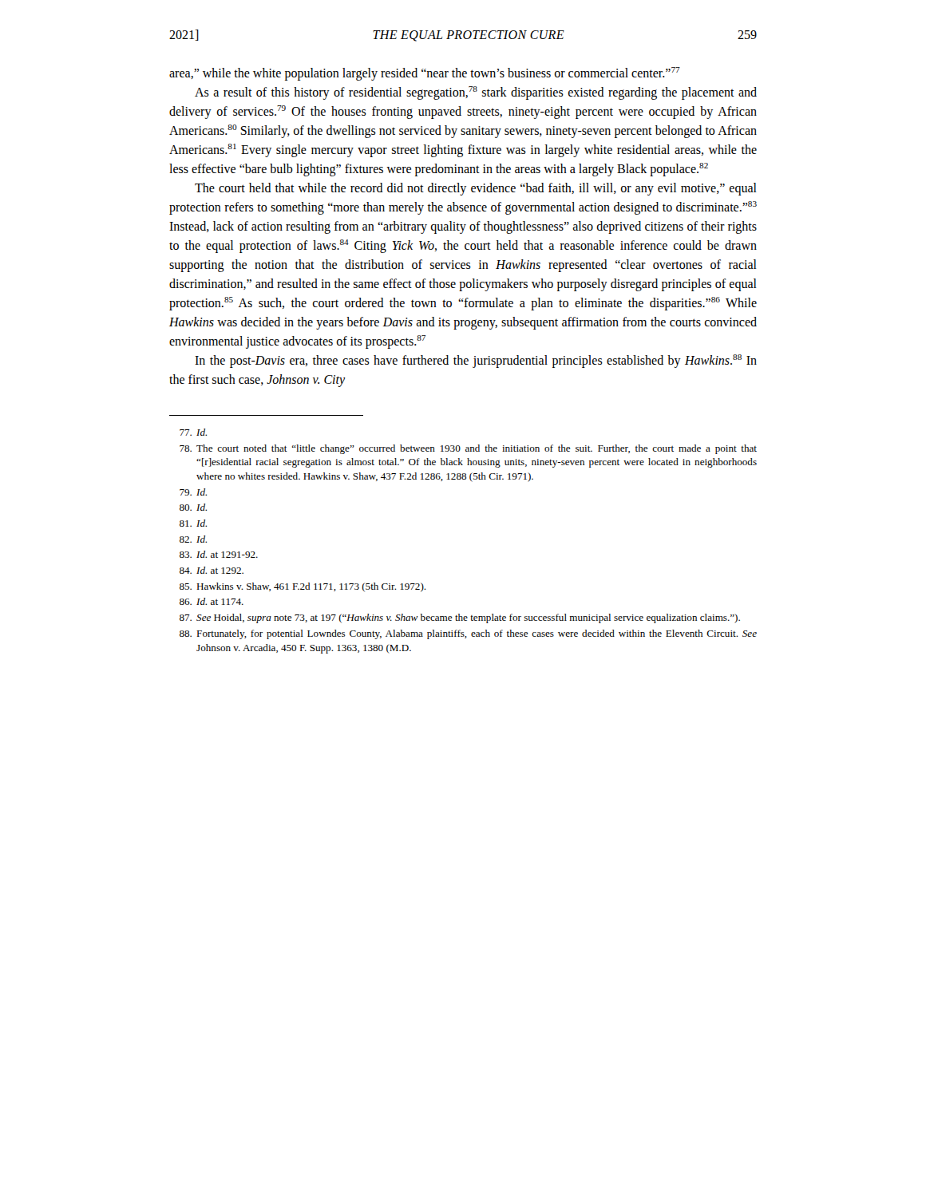2021] The Equal Protection Cure 259
area,” while the white population largely resided “near the town’s business or commercial center.”77
As a result of this history of residential segregation,78 stark disparities existed regarding the placement and delivery of services.79 Of the houses fronting unpaved streets, ninety-eight percent were occupied by African Americans.80 Similarly, of the dwellings not serviced by sanitary sewers, ninety-seven percent belonged to African Americans.81 Every single mercury vapor street lighting fixture was in largely white residential areas, while the less effective “bare bulb lighting” fixtures were predominant in the areas with a largely Black populace.82
The court held that while the record did not directly evidence “bad faith, ill will, or any evil motive,” equal protection refers to something “more than merely the absence of governmental action designed to discriminate.”83 Instead, lack of action resulting from an “arbitrary quality of thoughtlessness” also deprived citizens of their rights to the equal protection of laws.84 Citing Yick Wo, the court held that a reasonable inference could be drawn supporting the notion that the distribution of services in Hawkins represented “clear overtones of racial discrimination,” and resulted in the same effect of those policymakers who purposely disregard principles of equal protection.85 As such, the court ordered the town to “formulate a plan to eliminate the disparities.”86 While Hawkins was decided in the years before Davis and its progeny, subsequent affirmation from the courts convinced environmental justice advocates of its prospects.87
In the post-Davis era, three cases have furthered the jurisprudential principles established by Hawkins.88 In the first such case, Johnson v. City
77. Id.
78. The court noted that “little change” occurred between 1930 and the initiation of the suit. Further, the court made a point that “[r]esidential racial segregation is almost total.” Of the black housing units, ninety-seven percent were located in neighborhoods where no whites resided. Hawkins v. Shaw, 437 F.2d 1286, 1288 (5th Cir. 1971).
79. Id.
80. Id.
81. Id.
82. Id.
83. Id. at 1291-92.
84. Id. at 1292.
85. Hawkins v. Shaw, 461 F.2d 1171, 1173 (5th Cir. 1972).
86. Id. at 1174.
87. See Hoidal, supra note 73, at 197 (“Hawkins v. Shaw became the template for successful municipal service equalization claims.”).
88. Fortunately, for potential Lowndes County, Alabama plaintiffs, each of these cases were decided within the Eleventh Circuit. See Johnson v. Arcadia, 450 F. Supp. 1363, 1380 (M.D.